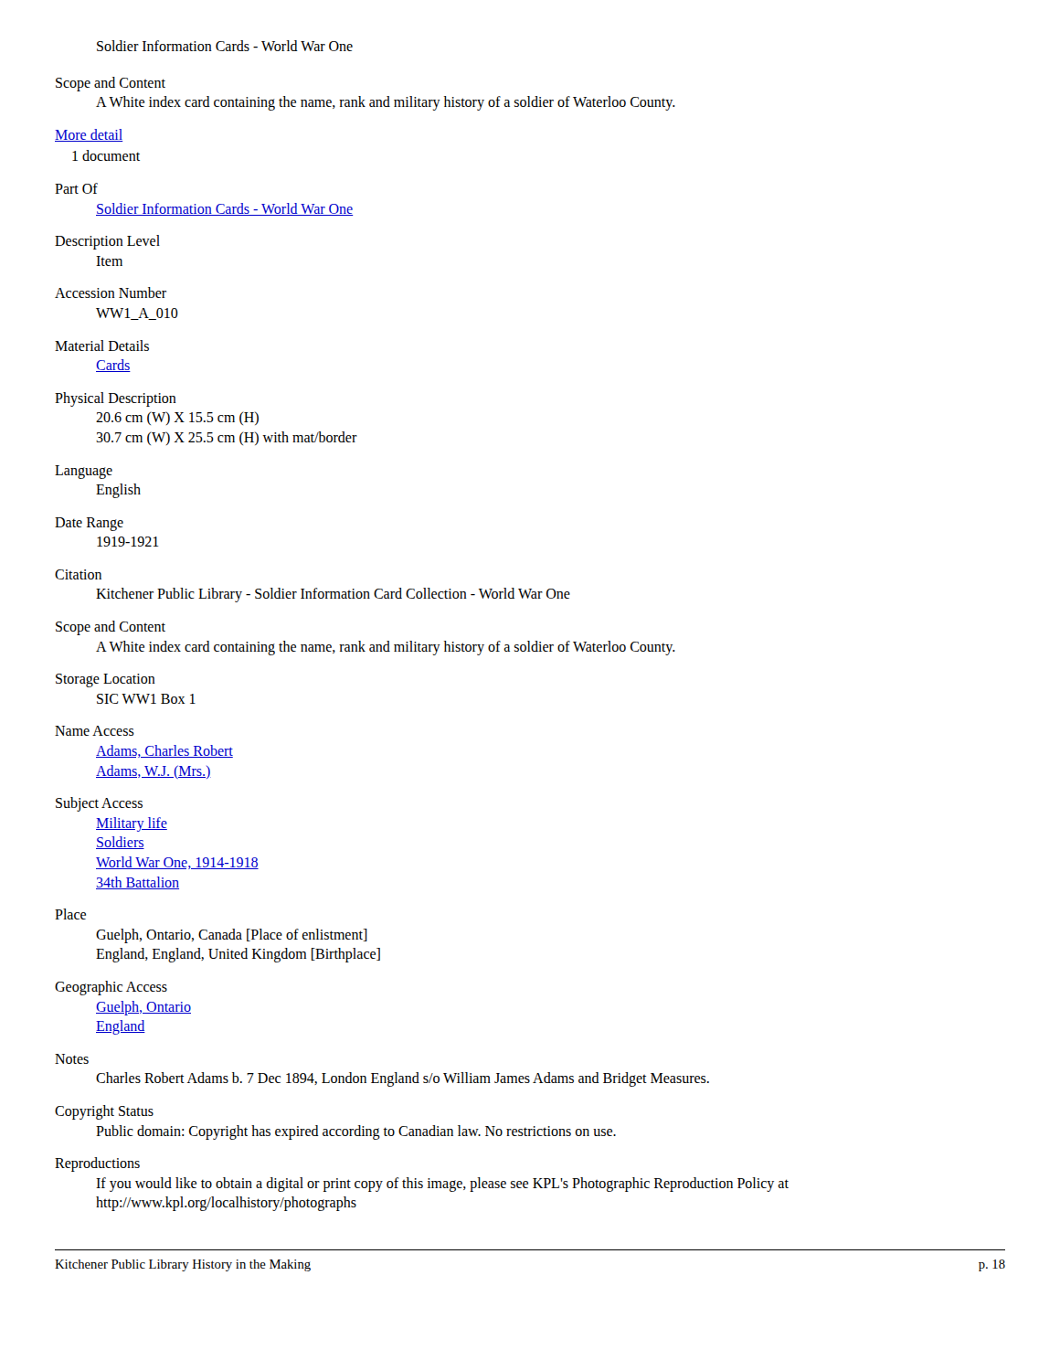Soldier Information Cards - World War One
Scope and Content
A White index card containing the name, rank and military history of a soldier of Waterloo County.
More detail
1 document
Part Of
Soldier Information Cards - World War One
Description Level
Item
Accession Number
WW1_A_010
Material Details
Cards
Physical Description
20.6 cm (W) X 15.5 cm (H)
30.7 cm (W) X 25.5 cm (H) with mat/border
Language
English
Date Range
1919-1921
Citation
Kitchener Public Library - Soldier Information Card Collection - World War One
Scope and Content
A White index card containing the name, rank and military history of a soldier of Waterloo County.
Storage Location
SIC WW1 Box 1
Name Access
Adams, Charles Robert
Adams, W.J. (Mrs.)
Subject Access
Military life
Soldiers
World War One, 1914-1918
34th Battalion
Place
Guelph, Ontario, Canada [Place of enlistment]
England, England, United Kingdom [Birthplace]
Geographic Access
Guelph, Ontario
England
Notes
Charles Robert Adams b. 7 Dec 1894, London England s/o William James Adams and Bridget Measures.
Copyright Status
Public domain: Copyright has expired according to Canadian law. No restrictions on use.
Reproductions
If you would like to obtain a digital or print copy of this image, please see KPL's Photographic Reproduction Policy at http://www.kpl.org/localhistory/photographs
Kitchener Public Library History in the Making p. 18